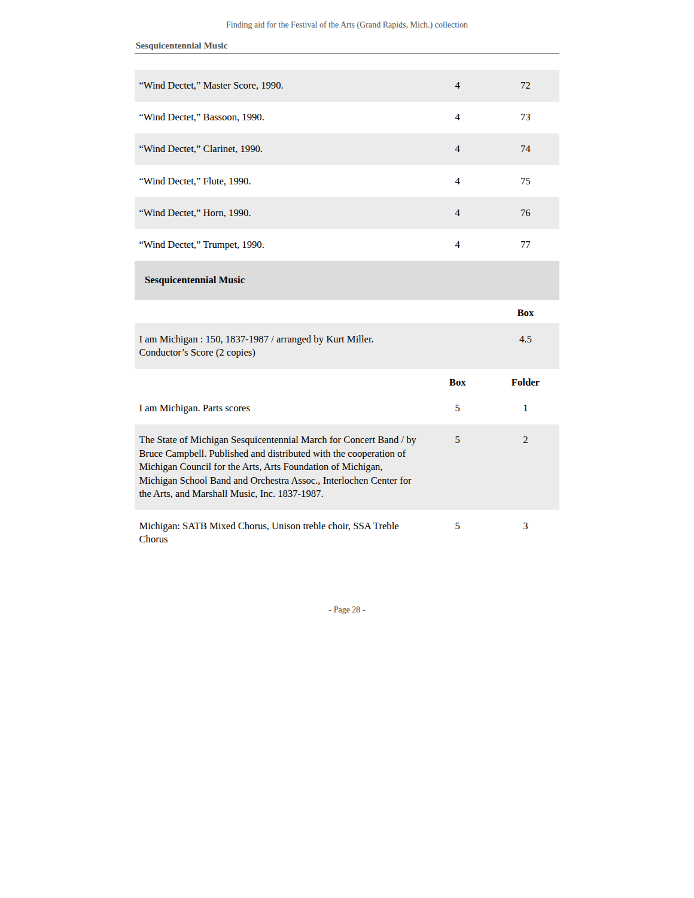Finding aid for the Festival of the Arts (Grand Rapids, Mich.) collection
Sesquicentennial Music
| “Wind Dectet,” Master Score, 1990. | 4 | 72 |
| “Wind Dectet,” Bassoon, 1990. | 4 | 73 |
| “Wind Dectet,” Clarinet, 1990. | 4 | 74 |
| “Wind Dectet,” Flute, 1990. | 4 | 75 |
| “Wind Dectet,” Horn, 1990. | 4 | 76 |
| “Wind Dectet,” Trumpet, 1990. | 4 | 77 |
| Sesquicentennial Music |
| | | Box |
| I am Michigan : 150, 1837-1987 / arranged by Kurt Miller. Conductor’s Score (2 copies) | | 4.5 |
| | Box | Folder |
| I am Michigan. Parts scores | 5 | 1 |
| The State of Michigan Sesquicentennial March for Concert Band / by Bruce Campbell. Published and distributed with the cooperation of Michigan Council for the Arts, Arts Foundation of Michigan, Michigan School Band and Orchestra Assoc., Interlochen Center for the Arts, and Marshall Music, Inc. 1837-1987. | 5 | 2 |
| Michigan: SATB Mixed Chorus, Unison treble choir, SSA Treble Chorus | 5 | 3 |
- Page 28 -